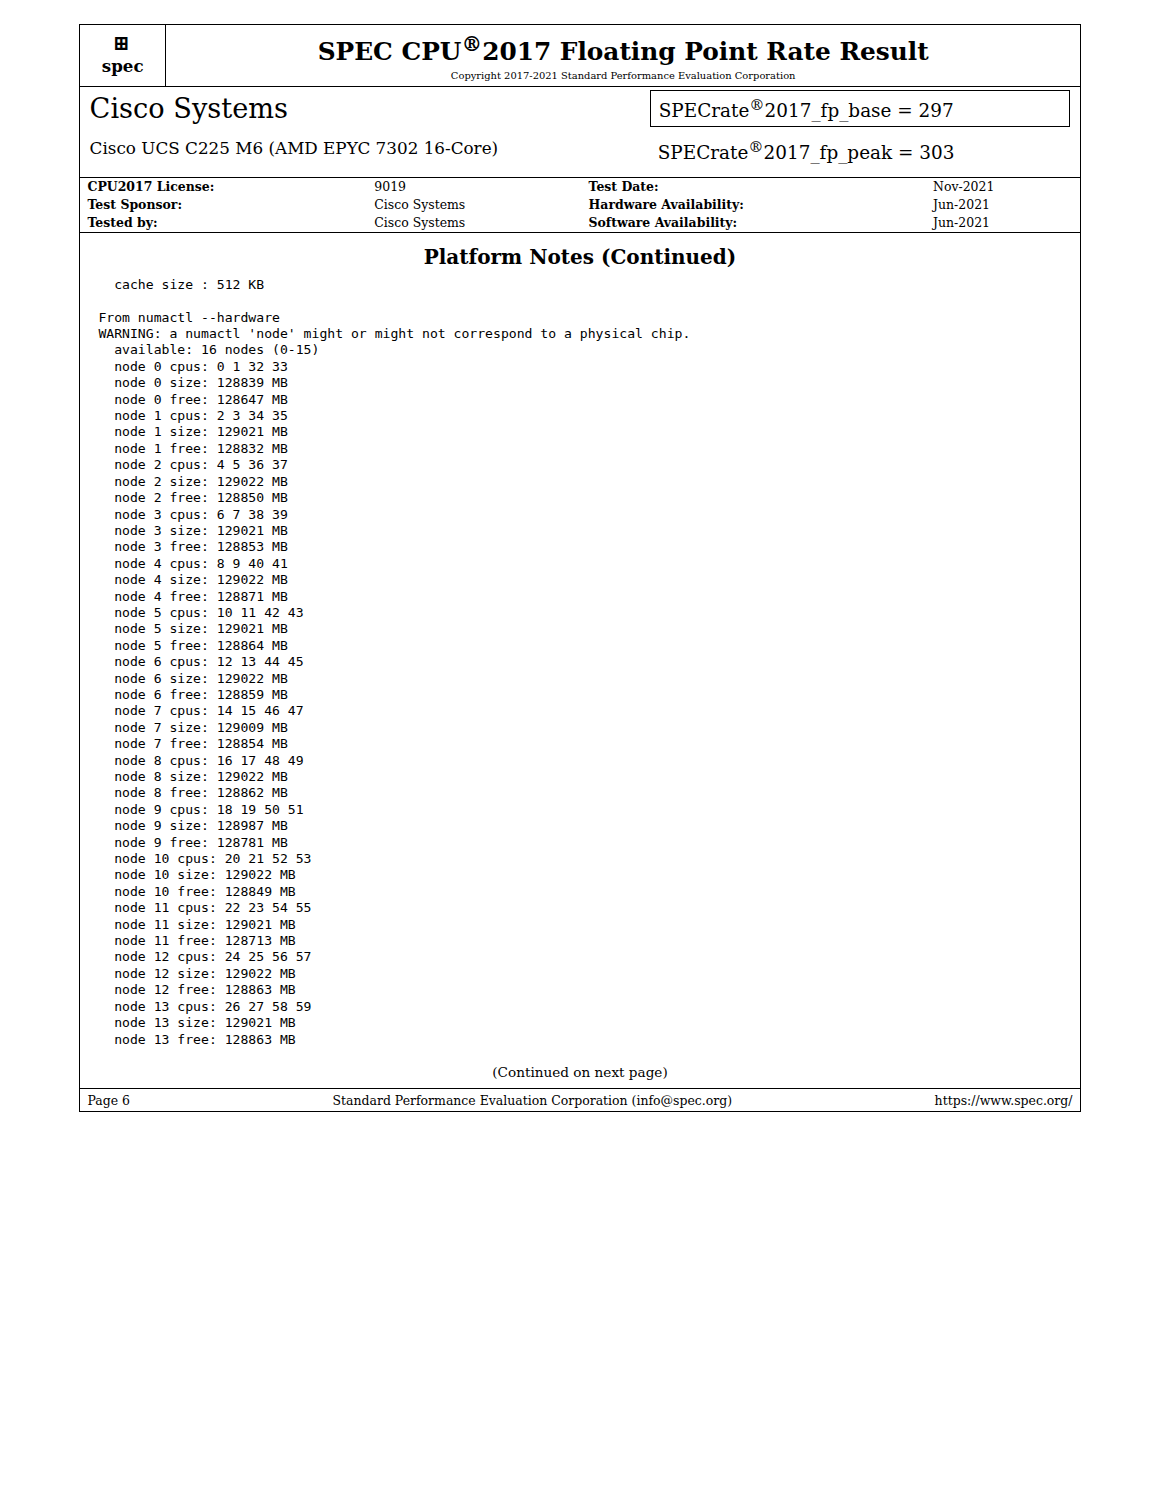⊞
spec
SPEC CPU®2017 Floating Point Rate Result
Copyright 2017-2021 Standard Performance Evaluation Corporation
Cisco Systems
Cisco UCS C225 M6 (AMD EPYC 7302 16-Core)
SPECrate®2017_fp_base = 297
SPECrate®2017_fp_peak = 303
| CPU2017 License: | 9019 | Test Date: | Nov-2021 |
| Test Sponsor: | Cisco Systems | Hardware Availability: | Jun-2021 |
| Tested by: | Cisco Systems | Software Availability: | Jun-2021 |
Platform Notes (Continued)
   cache size : 512 KB

 From numactl --hardware
 WARNING: a numactl 'node' might or might not correspond to a physical chip.
   available: 16 nodes (0-15)
   node 0 cpus: 0 1 32 33
   node 0 size: 128839 MB
   node 0 free: 128647 MB
   node 1 cpus: 2 3 34 35
   node 1 size: 129021 MB
   node 1 free: 128832 MB
   node 2 cpus: 4 5 36 37
   node 2 size: 129022 MB
   node 2 free: 128850 MB
   node 3 cpus: 6 7 38 39
   node 3 size: 129021 MB
   node 3 free: 128853 MB
   node 4 cpus: 8 9 40 41
   node 4 size: 129022 MB
   node 4 free: 128871 MB
   node 5 cpus: 10 11 42 43
   node 5 size: 129021 MB
   node 5 free: 128864 MB
   node 6 cpus: 12 13 44 45
   node 6 size: 129022 MB
   node 6 free: 128859 MB
   node 7 cpus: 14 15 46 47
   node 7 size: 129009 MB
   node 7 free: 128854 MB
   node 8 cpus: 16 17 48 49
   node 8 size: 129022 MB
   node 8 free: 128862 MB
   node 9 cpus: 18 19 50 51
   node 9 size: 128987 MB
   node 9 free: 128781 MB
   node 10 cpus: 20 21 52 53
   node 10 size: 129022 MB
   node 10 free: 128849 MB
   node 11 cpus: 22 23 54 55
   node 11 size: 129021 MB
   node 11 free: 128713 MB
   node 12 cpus: 24 25 56 57
   node 12 size: 129022 MB
   node 12 free: 128863 MB
   node 13 cpus: 26 27 58 59
   node 13 size: 129021 MB
   node 13 free: 128863 MB
(Continued on next page)
Page 6
Standard Performance Evaluation Corporation (info@spec.org)
https://www.spec.org/